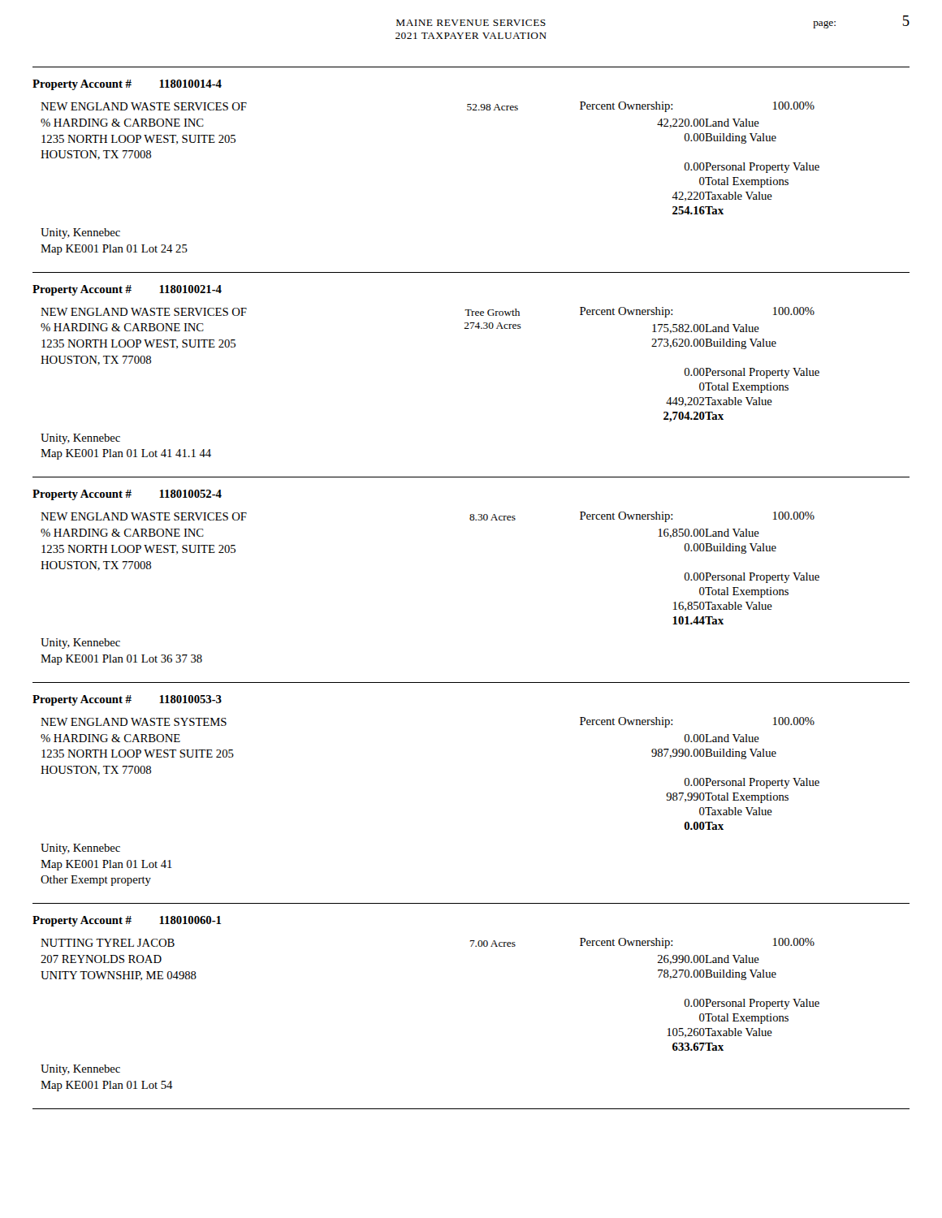page:
5
MAINE REVENUE SERVICES
2021 TAXPAYER VALUATION
Property Account # 118010014-4
NEW ENGLAND WASTE SERVICES OF
% HARDING & CARBONE INC
1235 NORTH LOOP WEST, SUITE 205
HOUSTON, TX 77008
52.98 Acres
Percent Ownership: 100.00%
| 42,220.00 | Land Value |
| 0.00 | Building Value |
| 0.00 | Personal Property Value |
| 0 | Total Exemptions |
| 42,220 | Taxable Value |
| 254.16 | Tax |
Unity, Kennebec
Map KE001 Plan 01 Lot 24 25
Property Account # 118010021-4
NEW ENGLAND WASTE SERVICES OF
% HARDING & CARBONE INC
1235 NORTH LOOP WEST, SUITE 205
HOUSTON, TX 77008
Tree Growth
274.30 Acres
Percent Ownership: 100.00%
| 175,582.00 | Land Value |
| 273,620.00 | Building Value |
| 0.00 | Personal Property Value |
| 0 | Total Exemptions |
| 449,202 | Taxable Value |
| 2,704.20 | Tax |
Unity, Kennebec
Map KE001 Plan 01 Lot 41 41.1 44
Property Account # 118010052-4
NEW ENGLAND WASTE SERVICES OF
% HARDING & CARBONE INC
1235 NORTH LOOP WEST, SUITE 205
HOUSTON, TX 77008
8.30 Acres
Percent Ownership: 100.00%
| 16,850.00 | Land Value |
| 0.00 | Building Value |
| 0.00 | Personal Property Value |
| 0 | Total Exemptions |
| 16,850 | Taxable Value |
| 101.44 | Tax |
Unity, Kennebec
Map KE001 Plan 01 Lot 36 37 38
Property Account # 118010053-3
NEW ENGLAND WASTE SYSTEMS
% HARDING & CARBONE
1235 NORTH LOOP WEST SUITE 205
HOUSTON, TX 77008
Percent Ownership: 100.00%
| 0.00 | Land Value |
| 987,990.00 | Building Value |
| 0.00 | Personal Property Value |
| 987,990 | Total Exemptions |
| 0 | Taxable Value |
| 0.00 | Tax |
Unity, Kennebec
Map KE001 Plan 01 Lot 41
Other Exempt property
Property Account # 118010060-1
NUTTING TYREL JACOB
207 REYNOLDS ROAD
UNITY TOWNSHIP, ME 04988
7.00 Acres
Percent Ownership: 100.00%
| 26,990.00 | Land Value |
| 78,270.00 | Building Value |
| 0.00 | Personal Property Value |
| 0 | Total Exemptions |
| 105,260 | Taxable Value |
| 633.67 | Tax |
Unity, Kennebec
Map KE001 Plan 01 Lot 54